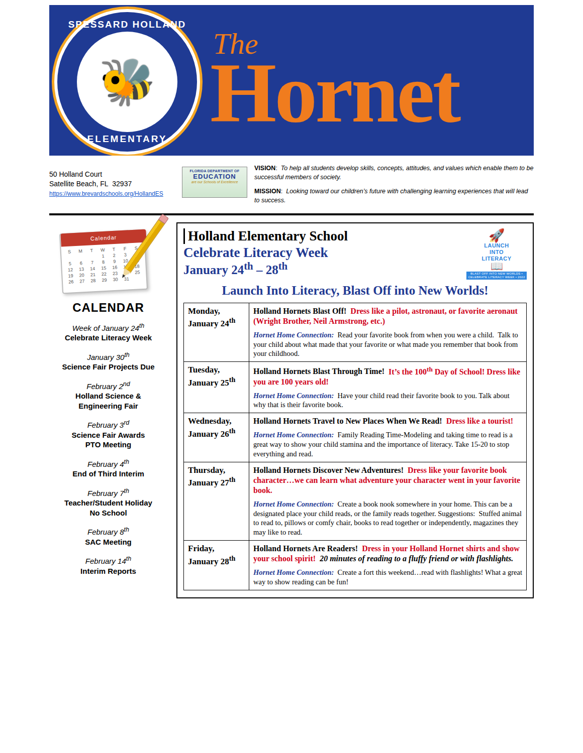SPESSARD HOLLAND
🐝
ELEMENTARY
The Hornet
50 Holland Court
Satellite Beach, FL 32937
https://www.brevardschools.org/HollandES
FLORIDA DEPARTMENT OF
EDUCATION
are our Schools of Excellence
VISION: To help all students develop skills, concepts, attitudes, and values which enable them to be successful members of society.
MISSION: Looking toward our children’s future with challenging learning experiences that will lead to success.
Calendar
SMTWTFS 1234 567891011 12131415161718 19202122232425 262728293031
CALENDAR
Week of January 24th Celebrate Literacy Week
January 30th Science Fair Projects Due
February 2nd Holland Science &
Engineering Fair
February 3rd Science Fair Awards
PTO Meeting
February 4th End of Third Interim
February 7th Teacher/Student Holiday
No School
February 8th SAC Meeting
February 14th Interim Reports
Holland Elementary School
Celebrate Literacy Week
January 24th – 28th
🚀 LAUNCH
INTO
LITERACY 📖 BLAST OFF INTO NEW WORLDS • CELEBRATE LITERACY WEEK • 2022
Launch Into Literacy, Blast Off into New Worlds!
| Monday, January 24 th | Holland Hornets Blast Off! Dress like a pilot, astronaut, or favorite aeronaut (Wright Brother, Neil Armstrong, etc.) Hornet Home Connection: Read your favorite book from when you were a child. Talk to your child about what made that your favorite or what made you remember that book from your childhood. |
| Tuesday, January 25 th | Holland Hornets Blast Through Time! It’s the 100 th Day of School! Dress like you are 100 years old! Hornet Home Connection: Have your child read their favorite book to you. Talk about why that is their favorite book. |
| Wednesday, January 26 th | Holland Hornets Travel to New Places When We Read! Dress like a tourist! Hornet Home Connection: Family Reading Time-Modeling and taking time to read is a great way to show your child stamina and the importance of literacy. Take 15-20 to stop everything and read. |
| Thursday, January 27 th | Holland Hornets Discover New Adventures! Dress like your favorite book character…we can learn what adventure your character went in your favorite book. Hornet Home Connection: Create a book nook somewhere in your home. This can be a designated place your child reads, or the family reads together. Suggestions: Stuffed animal to read to, pillows or comfy chair, books to read together or independently, magazines they may like to read. |
| Friday, January 28 th | Holland Hornets Are Readers! Dress in your Holland Hornet shirts and show your school spirit! 20 minutes of reading to a fluffy friend or with flashlights. Hornet Home Connection: Create a fort this weekend…read with flashlights! What a great way to show reading can be fun! |